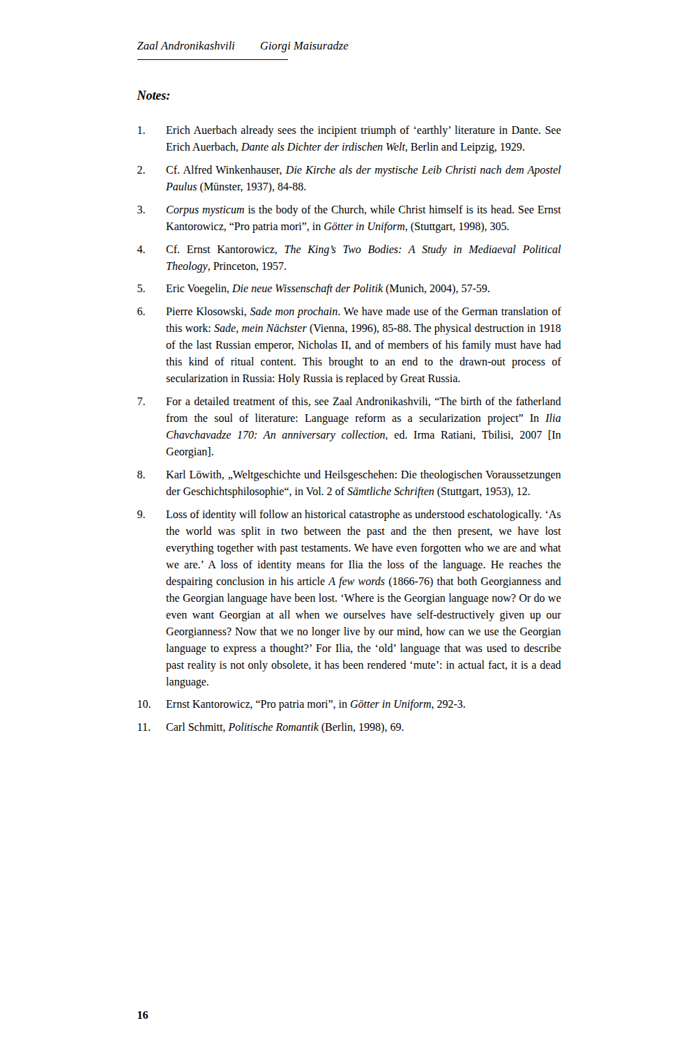Zaal Andronikashvili Giorgi Maisuradze
Notes:
1. Erich Auerbach already sees the incipient triumph of ‘earthly’ literature in Dante. See Erich Auerbach, Dante als Dichter der irdischen Welt, Berlin and Leipzig, 1929.
2. Cf. Alfred Winkenhauser, Die Kirche als der mystische Leib Christi nach dem Apostel Paulus (Münster, 1937), 84-88.
3. Corpus mysticum is the body of the Church, while Christ himself is its head. See Ernst Kantorowicz, “Pro patria mori”, in Götter in Uniform, (Stuttgart, 1998), 305.
4. Cf. Ernst Kantorowicz, The King’s Two Bodies: A Study in Mediaeval Political Theology, Princeton, 1957.
5. Eric Voegelin, Die neue Wissenschaft der Politik (Munich, 2004), 57-59.
6. Pierre Klosowski, Sade mon prochain. We have made use of the German translation of this work: Sade, mein Nächster (Vienna, 1996), 85-88. The physical destruction in 1918 of the last Russian emperor, Nicholas II, and of members of his family must have had this kind of ritual content. This brought to an end to the drawn-out process of secularization in Russia: Holy Russia is replaced by Great Russia.
7. For a detailed treatment of this, see Zaal Andronikashvili, “The birth of the fatherland from the soul of literature: Language reform as a secularization project” In Ilia Chavchavadze 170: An anniversary collection, ed. Irma Ratiani, Tbilisi, 2007 [In Georgian].
8. Karl Löwith, „Weltgeschichte und Heilsgeschehen: Die theologischen Voraussetzungen der Geschichtsphilosophie“, in Vol. 2 of Sämtliche Schriften (Stuttgart, 1953), 12.
9. Loss of identity will follow an historical catastrophe as understood eschatologically. ‘As the world was split in two between the past and the then present, we have lost everything together with past testaments. We have even forgotten who we are and what we are.’ A loss of identity means for Ilia the loss of the language. He reaches the despairing conclusion in his article A few words (1866-76) that both Georgianness and the Georgian language have been lost. ‘Where is the Georgian language now? Or do we even want Georgian at all when we ourselves have self-destructively given up our Georgianness? Now that we no longer live by our mind, how can we use the Georgian language to express a thought?’ For Ilia, the ‘old’ language that was used to describe past reality is not only obsolete, it has been rendered ‘mute’: in actual fact, it is a dead language.
10. Ernst Kantorowicz, “Pro patria mori”, in Götter in Uniform, 292-3.
11. Carl Schmitt, Politische Romantik (Berlin, 1998), 69.
16